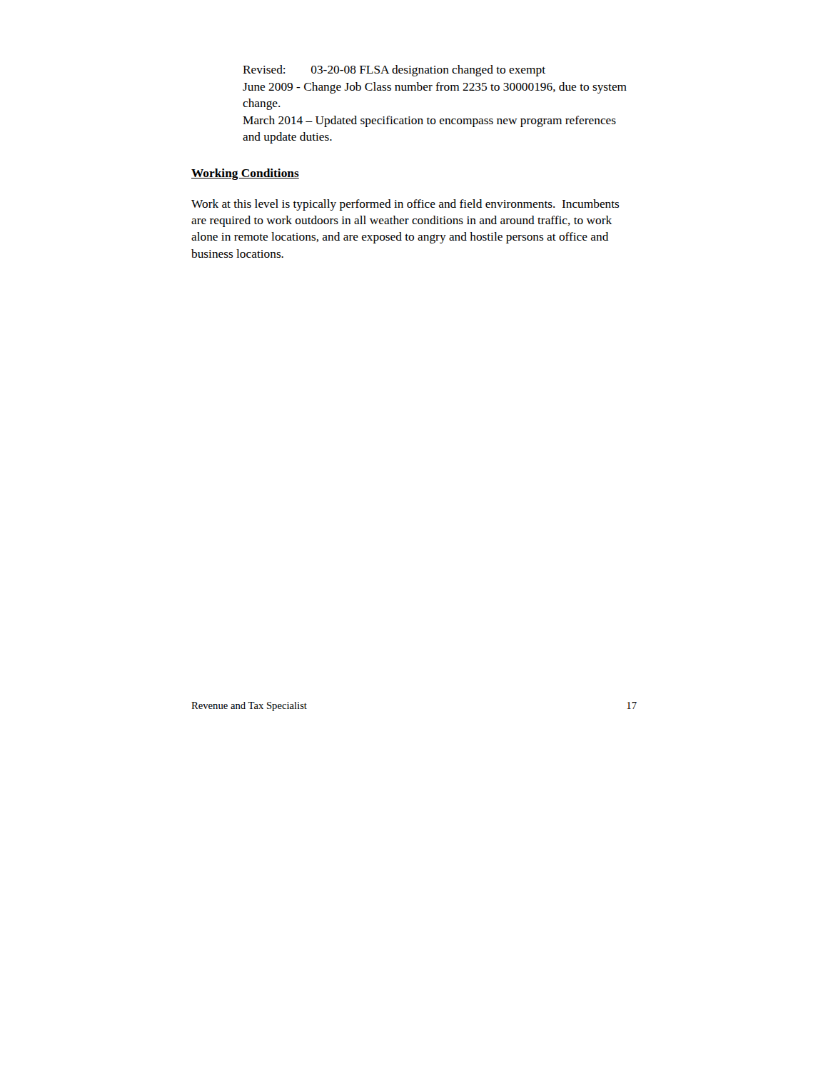Revised: 03-20-08 FLSA designation changed to exempt
June 2009 - Change Job Class number from 2235 to 30000196, due to system change.
March 2014 – Updated specification to encompass new program references and update duties.
Working Conditions
Work at this level is typically performed in office and field environments. Incumbents are required to work outdoors in all weather conditions in and around traffic, to work alone in remote locations, and are exposed to angry and hostile persons at office and business locations.
Revenue and Tax Specialist
17